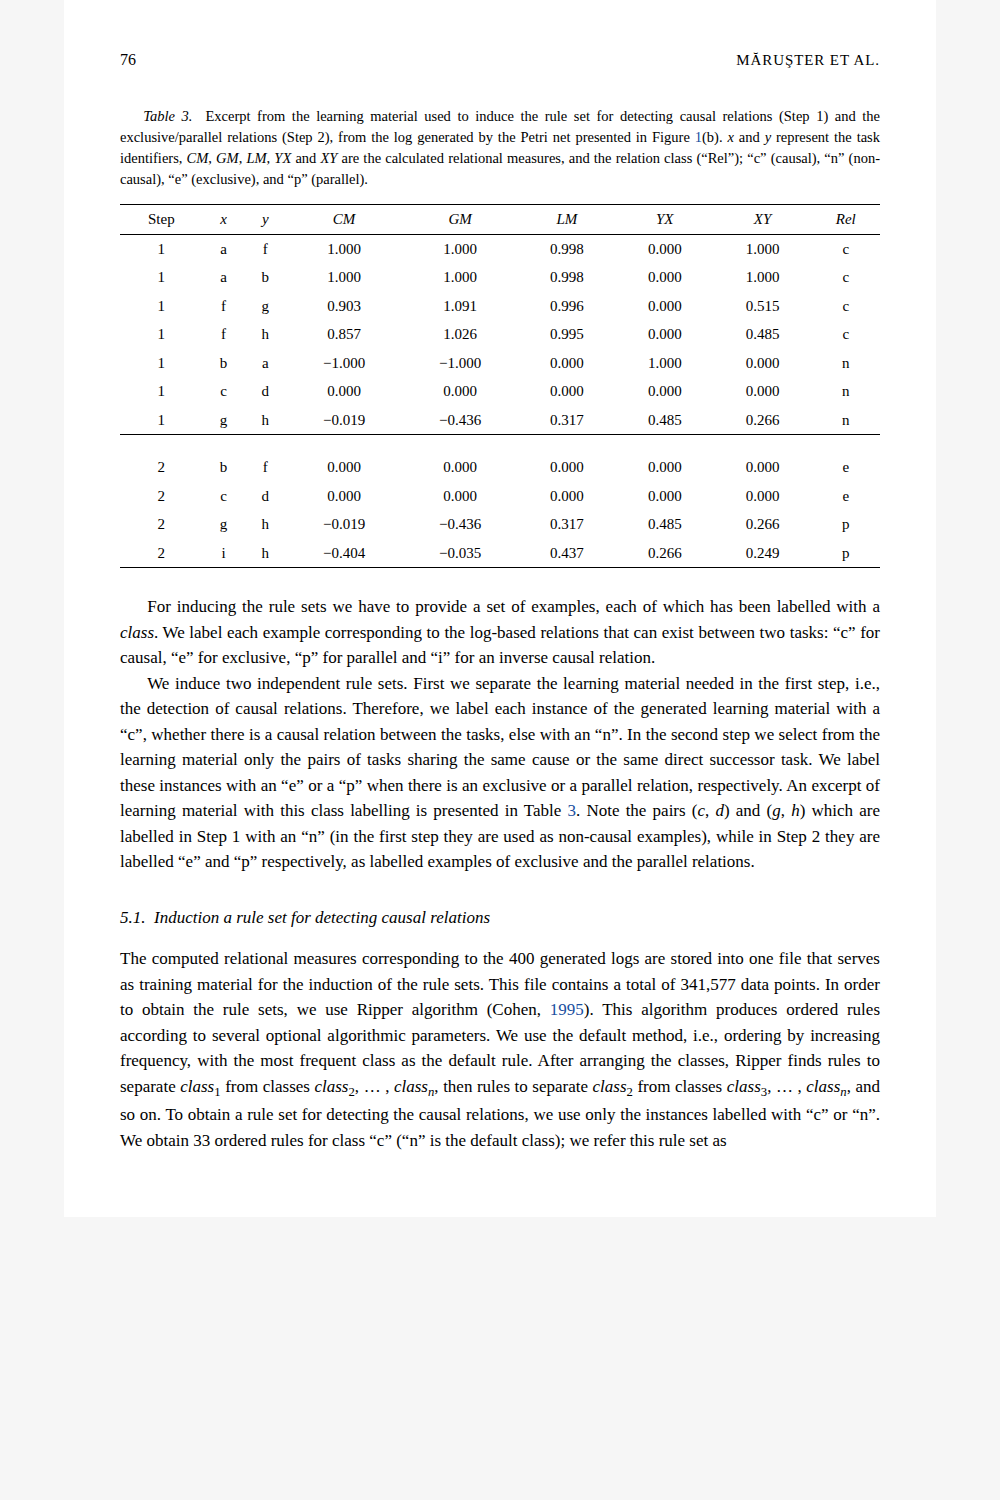76 MĂRUŞTER ET AL.
Table 3. Excerpt from the learning material used to induce the rule set for detecting causal relations (Step 1) and the exclusive/parallel relations (Step 2), from the log generated by the Petri net presented in Figure 1(b). x and y represent the task identifiers, CM, GM, LM, YX and XY are the calculated relational measures, and the relation class (“Rel”); “c” (causal), “n” (non-causal), “e” (exclusive), and “p” (parallel).
| Step | x | y | CM | GM | LM | YX | XY | Rel |
| --- | --- | --- | --- | --- | --- | --- | --- | --- |
| 1 | a | f | 1.000 | 1.000 | 0.998 | 0.000 | 1.000 | c |
| 1 | a | b | 1.000 | 1.000 | 0.998 | 0.000 | 1.000 | c |
| 1 | f | g | 0.903 | 1.091 | 0.996 | 0.000 | 0.515 | c |
| 1 | f | h | 0.857 | 1.026 | 0.995 | 0.000 | 0.485 | c |
| 1 | b | a | −1.000 | −1.000 | 0.000 | 1.000 | 0.000 | n |
| 1 | c | d | 0.000 | 0.000 | 0.000 | 0.000 | 0.000 | n |
| 1 | g | h | −0.019 | −0.436 | 0.317 | 0.485 | 0.266 | n |
| 2 | b | f | 0.000 | 0.000 | 0.000 | 0.000 | 0.000 | e |
| 2 | c | d | 0.000 | 0.000 | 0.000 | 0.000 | 0.000 | e |
| 2 | g | h | −0.019 | −0.436 | 0.317 | 0.485 | 0.266 | p |
| 2 | i | h | −0.404 | −0.035 | 0.437 | 0.266 | 0.249 | p |
For inducing the rule sets we have to provide a set of examples, each of which has been labelled with a class. We label each example corresponding to the log-based relations that can exist between two tasks: “c” for causal, “e” for exclusive, “p” for parallel and “i” for an inverse causal relation.
We induce two independent rule sets. First we separate the learning material needed in the first step, i.e., the detection of causal relations. Therefore, we label each instance of the generated learning material with a “c”, whether there is a causal relation between the tasks, else with an “n”. In the second step we select from the learning material only the pairs of tasks sharing the same cause or the same direct successor task. We label these instances with an “e” or a “p” when there is an exclusive or a parallel relation, respectively. An excerpt of learning material with this class labelling is presented in Table 3. Note the pairs (c, d) and (g, h) which are labelled in Step 1 with an “n” (in the first step they are used as non-causal examples), while in Step 2 they are labelled “e” and “p” respectively, as labelled examples of exclusive and the parallel relations.
5.1. Induction a rule set for detecting causal relations
The computed relational measures corresponding to the 400 generated logs are stored into one file that serves as training material for the induction of the rule sets. This file contains a total of 341,577 data points. In order to obtain the rule sets, we use Ripper algorithm (Cohen, 1995). This algorithm produces ordered rules according to several optional algorithmic parameters. We use the default method, i.e., ordering by increasing frequency, with the most frequent class as the default rule. After arranging the classes, Ripper finds rules to separate class1 from classes class2, … , classn, then rules to separate class2 from classes class3, … , classn, and so on. To obtain a rule set for detecting the causal relations, we use only the instances labelled with “c” or “n”. We obtain 33 ordered rules for class “c” (“n” is the default class); we refer this rule set as